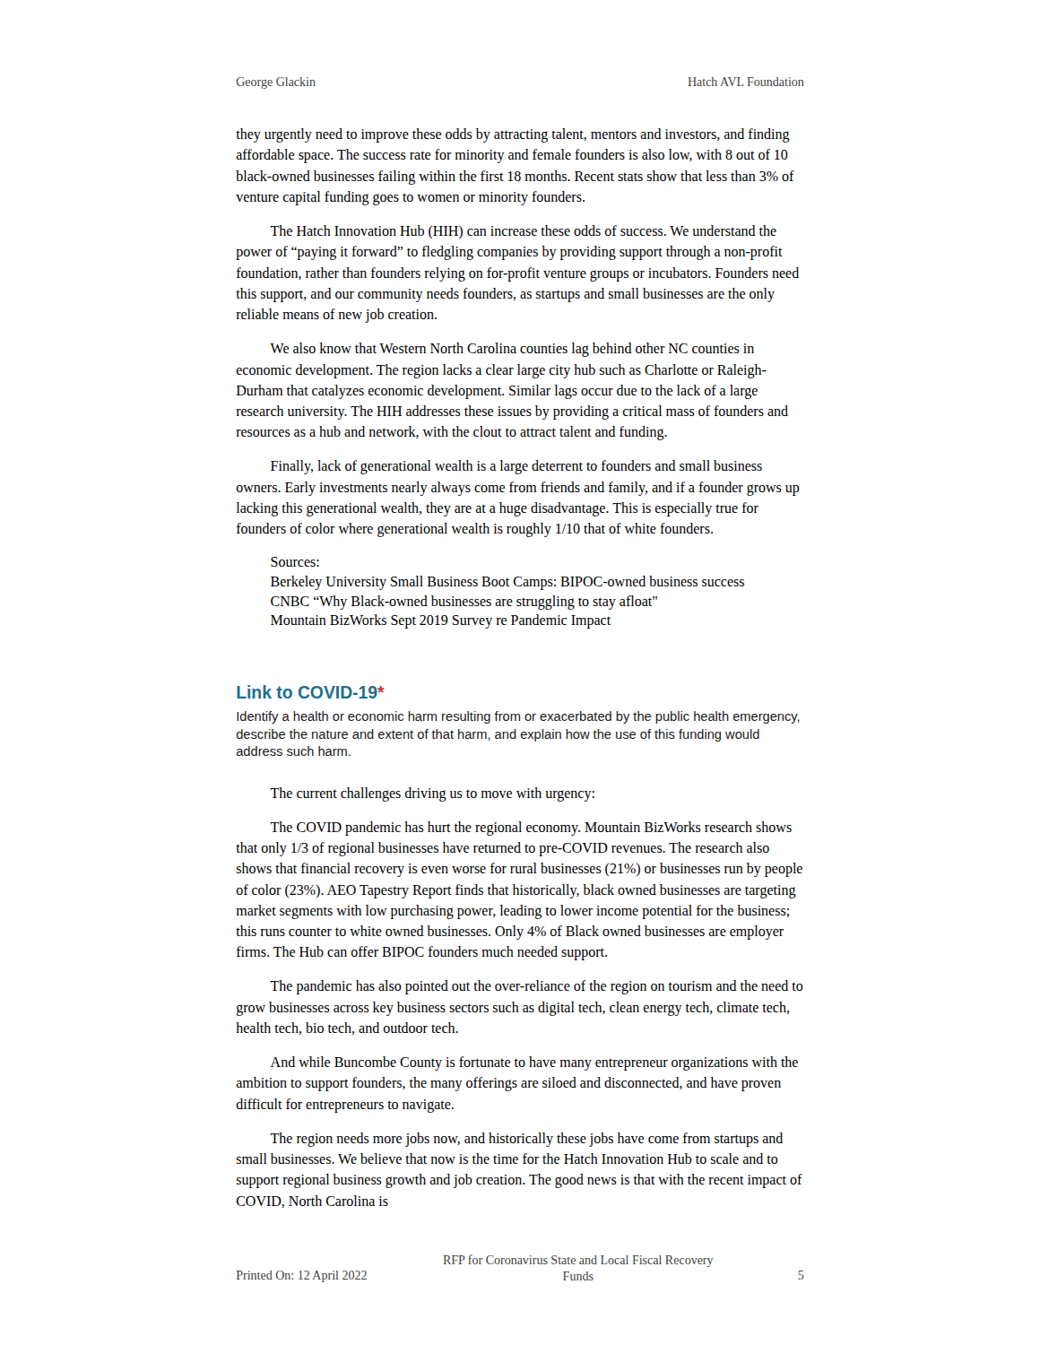George Glackin Hatch AVL Foundation
they urgently need to improve these odds by attracting talent, mentors and investors, and finding affordable space. The success rate for minority and female founders is also low, with 8 out of 10 black-owned businesses failing within the first 18 months. Recent stats show that less than 3% of venture capital funding goes to women or minority founders.
The Hatch Innovation Hub (HIH) can increase these odds of success. We understand the power of “paying it forward” to fledgling companies by providing support through a non-profit foundation, rather than founders relying on for-profit venture groups or incubators. Founders need this support, and our community needs founders, as startups and small businesses are the only reliable means of new job creation.
We also know that Western North Carolina counties lag behind other NC counties in economic development. The region lacks a clear large city hub such as Charlotte or Raleigh-Durham that catalyzes economic development. Similar lags occur due to the lack of a large research university. The HIH addresses these issues by providing a critical mass of founders and resources as a hub and network, with the clout to attract talent and funding.
Finally, lack of generational wealth is a large deterrent to founders and small business owners. Early investments nearly always come from friends and family, and if a founder grows up lacking this generational wealth, they are at a huge disadvantage. This is especially true for founders of color where generational wealth is roughly 1/10 that of white founders.
Sources:
Berkeley University Small Business Boot Camps: BIPOC-owned business success
CNBC “Why Black-owned businesses are struggling to stay afloat"
Mountain BizWorks Sept 2019 Survey re Pandemic Impact
Link to COVID-19*
Identify a health or economic harm resulting from or exacerbated by the public health emergency, describe the nature and extent of that harm, and explain how the use of this funding would address such harm.
The current challenges driving us to move with urgency:
The COVID pandemic has hurt the regional economy. Mountain BizWorks research shows that only 1/3 of regional businesses have returned to pre-COVID revenues. The research also shows that financial recovery is even worse for rural businesses (21%) or businesses run by people of color (23%). AEO Tapestry Report finds that historically, black owned businesses are targeting market segments with low purchasing power, leading to lower income potential for the business; this runs counter to white owned businesses. Only 4% of Black owned businesses are employer firms. The Hub can offer BIPOC founders much needed support.
The pandemic has also pointed out the over-reliance of the region on tourism and the need to grow businesses across key business sectors such as digital tech, clean energy tech, climate tech, health tech, bio tech, and outdoor tech.
And while Buncombe County is fortunate to have many entrepreneur organizations with the ambition to support founders, the many offerings are siloed and disconnected, and have proven difficult for entrepreneurs to navigate.
The region needs more jobs now, and historically these jobs have come from startups and small businesses. We believe that now is the time for the Hatch Innovation Hub to scale and to support regional business growth and job creation. The good news is that with the recent impact of COVID, North Carolina is
Printed On: 12 April 2022
RFP for Coronavirus State and Local Fiscal Recovery
Funds
5